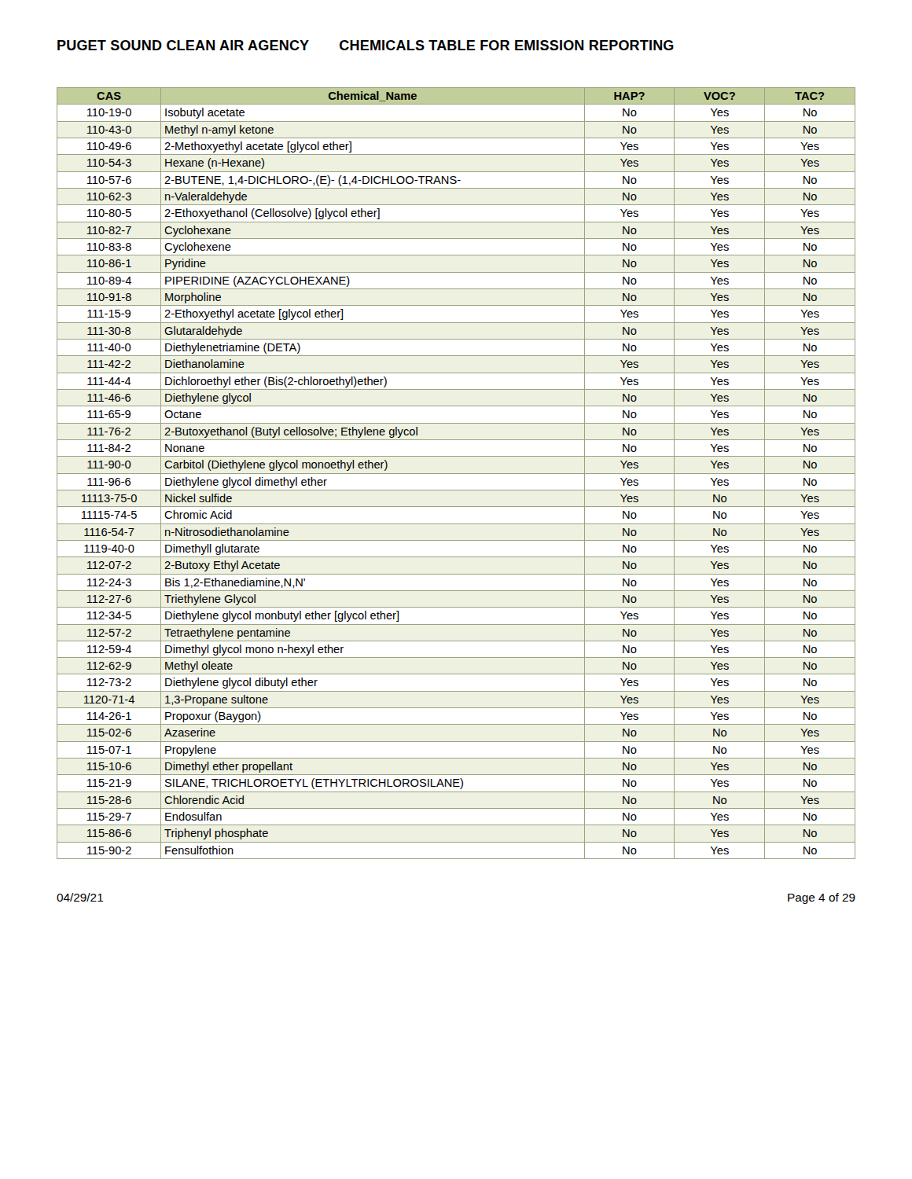PUGET SOUND CLEAN AIR AGENCY CHEMICALS TABLE FOR EMISSION REPORTING
Chemicals table for emission reporting
| CAS | Chemical_Name | HAP? | VOC? | TAC? |
| --- | --- | --- | --- | --- |
| 110-19-0 | Isobutyl acetate | No | Yes | No |
| 110-43-0 | Methyl n-amyl ketone | No | Yes | No |
| 110-49-6 | 2-Methoxyethyl acetate [glycol ether] | Yes | Yes | Yes |
| 110-54-3 | Hexane (n-Hexane) | Yes | Yes | Yes |
| 110-57-6 | 2-BUTENE, 1,4-DICHLORO-,(E)- (1,4-DICHLOO-TRANS- | No | Yes | No |
| 110-62-3 | n-Valeraldehyde | No | Yes | No |
| 110-80-5 | 2-Ethoxyethanol (Cellosolve) [glycol ether] | Yes | Yes | Yes |
| 110-82-7 | Cyclohexane | No | Yes | Yes |
| 110-83-8 | Cyclohexene | No | Yes | No |
| 110-86-1 | Pyridine | No | Yes | No |
| 110-89-4 | PIPERIDINE (AZACYCLOHEXANE) | No | Yes | No |
| 110-91-8 | Morpholine | No | Yes | No |
| 111-15-9 | 2-Ethoxyethyl acetate [glycol ether] | Yes | Yes | Yes |
| 111-30-8 | Glutaraldehyde | No | Yes | Yes |
| 111-40-0 | Diethylenetriamine (DETA) | No | Yes | No |
| 111-42-2 | Diethanolamine | Yes | Yes | Yes |
| 111-44-4 | Dichloroethyl ether (Bis(2-chloroethyl)ether) | Yes | Yes | Yes |
| 111-46-6 | Diethylene glycol | No | Yes | No |
| 111-65-9 | Octane | No | Yes | No |
| 111-76-2 | 2-Butoxyethanol (Butyl cellosolve; Ethylene glycol | No | Yes | Yes |
| 111-84-2 | Nonane | No | Yes | No |
| 111-90-0 | Carbitol (Diethylene glycol monoethyl ether) | Yes | Yes | No |
| 111-96-6 | Diethylene glycol dimethyl ether | Yes | Yes | No |
| 11113-75-0 | Nickel sulfide | Yes | No | Yes |
| 11115-74-5 | Chromic Acid | No | No | Yes |
| 1116-54-7 | n-Nitrosodiethanolamine | No | No | Yes |
| 1119-40-0 | Dimethyll glutarate | No | Yes | No |
| 112-07-2 | 2-Butoxy Ethyl Acetate | No | Yes | No |
| 112-24-3 | Bis 1,2-Ethanediamine,N,N' | No | Yes | No |
| 112-27-6 | Triethylene Glycol | No | Yes | No |
| 112-34-5 | Diethylene glycol monbutyl ether [glycol ether] | Yes | Yes | No |
| 112-57-2 | Tetraethylene pentamine | No | Yes | No |
| 112-59-4 | Dimethyl glycol mono n-hexyl ether | No | Yes | No |
| 112-62-9 | Methyl oleate | No | Yes | No |
| 112-73-2 | Diethylene glycol dibutyl ether | Yes | Yes | No |
| 1120-71-4 | 1,3-Propane sultone | Yes | Yes | Yes |
| 114-26-1 | Propoxur (Baygon) | Yes | Yes | No |
| 115-02-6 | Azaserine | No | No | Yes |
| 115-07-1 | Propylene | No | No | Yes |
| 115-10-6 | Dimethyl ether propellant | No | Yes | No |
| 115-21-9 | SILANE, TRICHLOROETYL (ETHYLTRICHLOROSILANE) | No | Yes | No |
| 115-28-6 | Chlorendic Acid | No | No | Yes |
| 115-29-7 | Endosulfan | No | Yes | No |
| 115-86-6 | Triphenyl phosphate | No | Yes | No |
| 115-90-2 | Fensulfothion | No | Yes | No |
04/29/21 Page 4 of 29